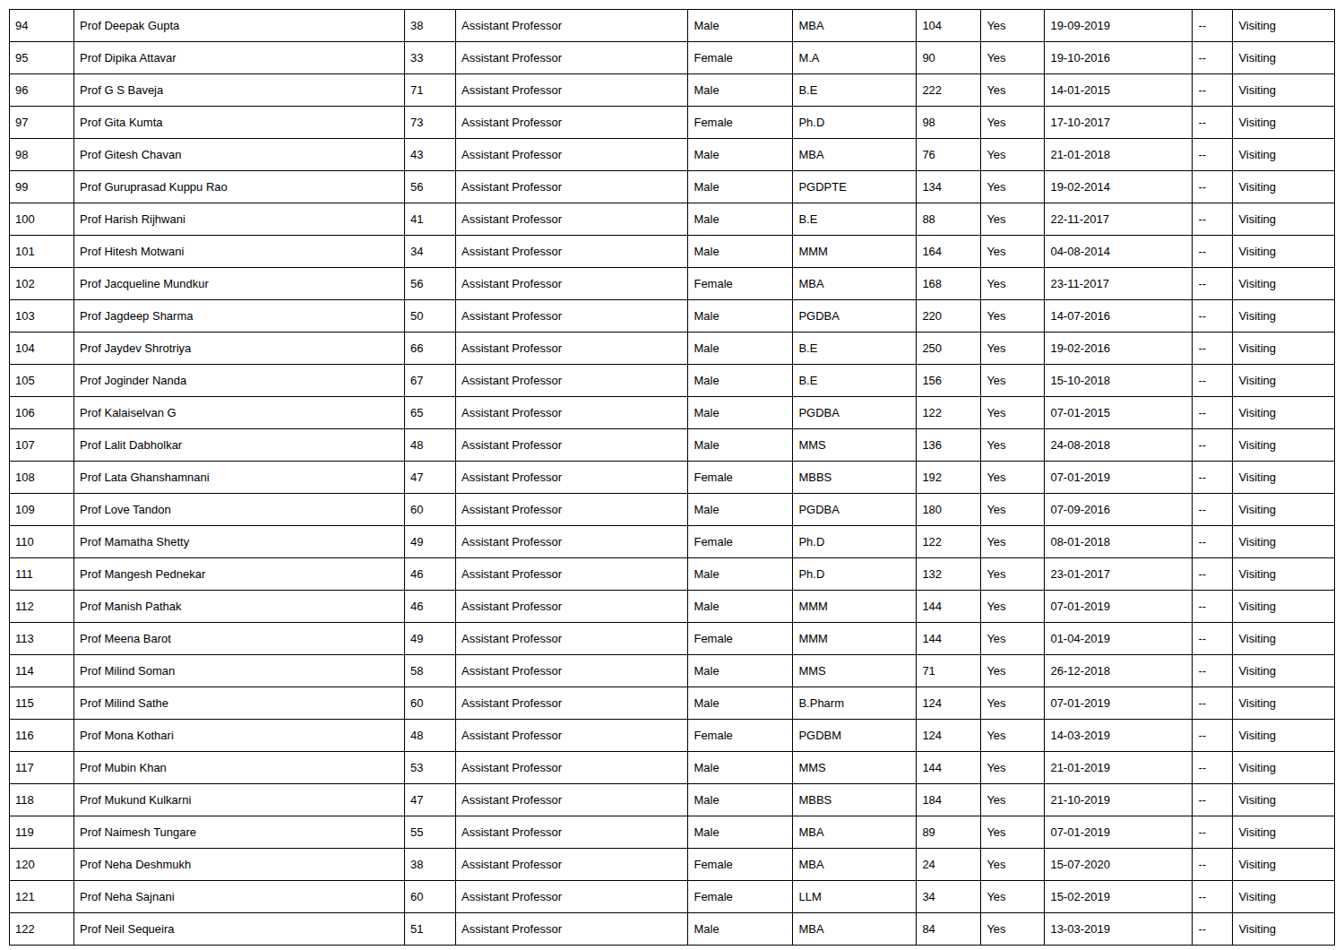| 94 | Prof Deepak Gupta | 38 | Assistant Professor | Male | MBA | 104 | Yes | 19-09-2019 | -- | Visiting |
| 95 | Prof Dipika Attavar | 33 | Assistant Professor | Female | M.A | 90 | Yes | 19-10-2016 | -- | Visiting |
| 96 | Prof G S Baveja | 71 | Assistant Professor | Male | B.E | 222 | Yes | 14-01-2015 | -- | Visiting |
| 97 | Prof Gita Kumta | 73 | Assistant Professor | Female | Ph.D | 98 | Yes | 17-10-2017 | -- | Visiting |
| 98 | Prof Gitesh Chavan | 43 | Assistant Professor | Male | MBA | 76 | Yes | 21-01-2018 | -- | Visiting |
| 99 | Prof Guruprasad Kuppu Rao | 56 | Assistant Professor | Male | PGDPTE | 134 | Yes | 19-02-2014 | -- | Visiting |
| 100 | Prof Harish Rijhwani | 41 | Assistant Professor | Male | B.E | 88 | Yes | 22-11-2017 | -- | Visiting |
| 101 | Prof Hitesh Motwani | 34 | Assistant Professor | Male | MMM | 164 | Yes | 04-08-2014 | -- | Visiting |
| 102 | Prof Jacqueline Mundkur | 56 | Assistant Professor | Female | MBA | 168 | Yes | 23-11-2017 | -- | Visiting |
| 103 | Prof Jagdeep Sharma | 50 | Assistant Professor | Male | PGDBA | 220 | Yes | 14-07-2016 | -- | Visiting |
| 104 | Prof Jaydev Shrotriya | 66 | Assistant Professor | Male | B.E | 250 | Yes | 19-02-2016 | -- | Visiting |
| 105 | Prof Joginder Nanda | 67 | Assistant Professor | Male | B.E | 156 | Yes | 15-10-2018 | -- | Visiting |
| 106 | Prof Kalaiselvan G | 65 | Assistant Professor | Male | PGDBA | 122 | Yes | 07-01-2015 | -- | Visiting |
| 107 | Prof Lalit Dabholkar | 48 | Assistant Professor | Male | MMS | 136 | Yes | 24-08-2018 | -- | Visiting |
| 108 | Prof Lata Ghanshamnani | 47 | Assistant Professor | Female | MBBS | 192 | Yes | 07-01-2019 | -- | Visiting |
| 109 | Prof Love Tandon | 60 | Assistant Professor | Male | PGDBA | 180 | Yes | 07-09-2016 | -- | Visiting |
| 110 | Prof Mamatha Shetty | 49 | Assistant Professor | Female | Ph.D | 122 | Yes | 08-01-2018 | -- | Visiting |
| 111 | Prof Mangesh Pednekar | 46 | Assistant Professor | Male | Ph.D | 132 | Yes | 23-01-2017 | -- | Visiting |
| 112 | Prof Manish Pathak | 46 | Assistant Professor | Male | MMM | 144 | Yes | 07-01-2019 | -- | Visiting |
| 113 | Prof Meena Barot | 49 | Assistant Professor | Female | MMM | 144 | Yes | 01-04-2019 | -- | Visiting |
| 114 | Prof Milind Soman | 58 | Assistant Professor | Male | MMS | 71 | Yes | 26-12-2018 | -- | Visiting |
| 115 | Prof Milind Sathe | 60 | Assistant Professor | Male | B.Pharm | 124 | Yes | 07-01-2019 | -- | Visiting |
| 116 | Prof Mona Kothari | 48 | Assistant Professor | Female | PGDBM | 124 | Yes | 14-03-2019 | -- | Visiting |
| 117 | Prof Mubin Khan | 53 | Assistant Professor | Male | MMS | 144 | Yes | 21-01-2019 | -- | Visiting |
| 118 | Prof Mukund Kulkarni | 47 | Assistant Professor | Male | MBBS | 184 | Yes | 21-10-2019 | -- | Visiting |
| 119 | Prof Naimesh Tungare | 55 | Assistant Professor | Male | MBA | 89 | Yes | 07-01-2019 | -- | Visiting |
| 120 | Prof Neha Deshmukh | 38 | Assistant Professor | Female | MBA | 24 | Yes | 15-07-2020 | -- | Visiting |
| 121 | Prof Neha Sajnani | 60 | Assistant Professor | Female | LLM | 34 | Yes | 15-02-2019 | -- | Visiting |
| 122 | Prof Neil Sequeira | 51 | Assistant Professor | Male | MBA | 84 | Yes | 13-03-2019 | -- | Visiting |